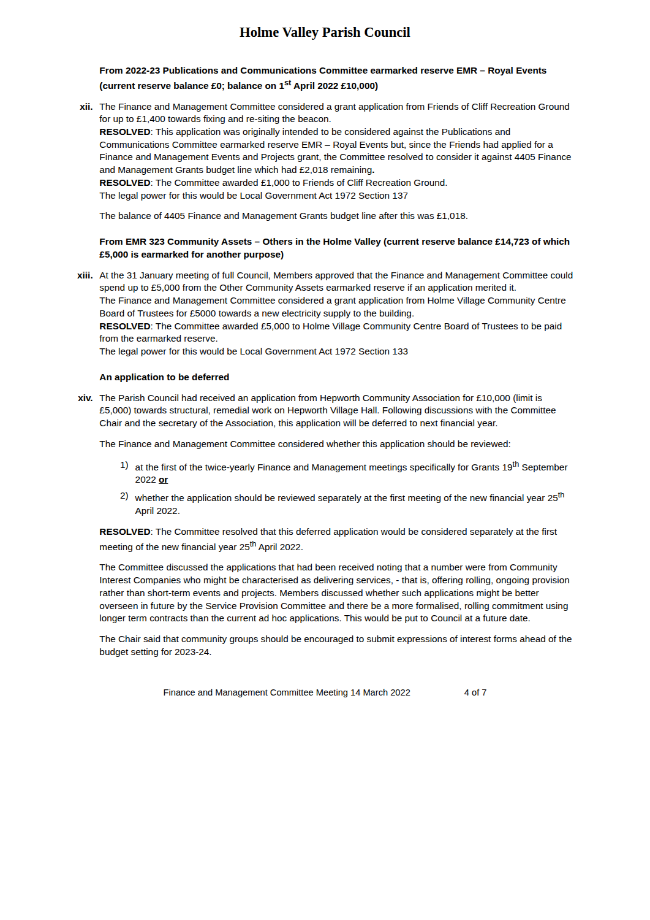Holme Valley Parish Council
From 2022-23 Publications and Communications Committee earmarked reserve EMR – Royal Events (current reserve balance £0; balance on 1st April 2022 £10,000)
xii.
The Finance and Management Committee considered a grant application from Friends of Cliff Recreation Ground for up to £1,400 towards fixing and re-siting the beacon.
RESOLVED: This application was originally intended to be considered against the Publications and Communications Committee earmarked reserve EMR – Royal Events but, since the Friends had applied for a Finance and Management Events and Projects grant, the Committee resolved to consider it against 4405 Finance and Management Grants budget line which had £2,018 remaining.
RESOLVED: The Committee awarded £1,000 to Friends of Cliff Recreation Ground.
The legal power for this would be Local Government Act 1972 Section 137
The balance of 4405 Finance and Management Grants budget line after this was £1,018.
From EMR 323 Community Assets – Others in the Holme Valley (current reserve balance £14,723 of which £5,000 is earmarked for another purpose)
xiii.
At the 31 January meeting of full Council, Members approved that the Finance and Management Committee could spend up to £5,000 from the Other Community Assets earmarked reserve if an application merited it.
The Finance and Management Committee considered a grant application from Holme Village Community Centre Board of Trustees for £5000 towards a new electricity supply to the building.
RESOLVED: The Committee awarded £5,000 to Holme Village Community Centre Board of Trustees to be paid from the earmarked reserve.
The legal power for this would be Local Government Act 1972 Section 133
An application to be deferred
xiv.
The Parish Council had received an application from Hepworth Community Association for £10,000 (limit is £5,000) towards structural, remedial work on Hepworth Village Hall. Following discussions with the Committee Chair and the secretary of the Association, this application will be deferred to next financial year.
The Finance and Management Committee considered whether this application should be reviewed:
1) at the first of the twice-yearly Finance and Management meetings specifically for Grants 19th September 2022 or
2) whether the application should be reviewed separately at the first meeting of the new financial year 25th April 2022.
RESOLVED: The Committee resolved that this deferred application would be considered separately at the first meeting of the new financial year 25th April 2022.
The Committee discussed the applications that had been received noting that a number were from Community Interest Companies who might be characterised as delivering services, - that is, offering rolling, ongoing provision rather than short-term events and projects. Members discussed whether such applications might be better overseen in future by the Service Provision Committee and there be a more formalised, rolling commitment using longer term contracts than the current ad hoc applications. This would be put to Council at a future date.
The Chair said that community groups should be encouraged to submit expressions of interest forms ahead of the budget setting for 2023-24.
Finance and Management Committee Meeting 14 March 20224 of 7